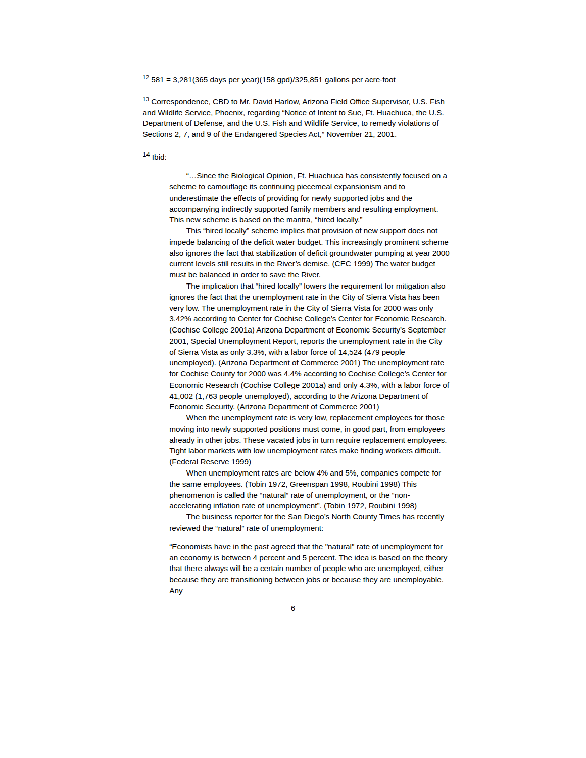12 581 = 3,281(365 days per year)(158 gpd)/325,851 gallons per acre-foot
13 Correspondence, CBD to Mr. David Harlow, Arizona Field Office Supervisor, U.S. Fish and Wildlife Service, Phoenix, regarding “Notice of Intent to Sue, Ft. Huachuca, the U.S. Department of Defense, and the U.S. Fish and Wildlife Service, to remedy violations of Sections 2, 7, and 9 of the Endangered Species Act,” November 21, 2001.
14 Ibid:
“…Since the Biological Opinion, Ft. Huachuca has consistently focused on a scheme to camouflage its continuing piecemeal expansionism and to underestimate the effects of providing for newly supported jobs and the accompanying indirectly supported family members and resulting employment. This new scheme is based on the mantra, “hired locally.”
This “hired locally” scheme implies that provision of new support does not impede balancing of the deficit water budget. This increasingly prominent scheme also ignores the fact that stabilization of deficit groundwater pumping at year 2000 current levels still results in the River’s demise. (CEC 1999) The water budget must be balanced in order to save the River.
The implication that “hired locally” lowers the requirement for mitigation also ignores the fact that the unemployment rate in the City of Sierra Vista has been very low. The unemployment rate in the City of Sierra Vista for 2000 was only 3.42% according to Center for Cochise College’s Center for Economic Research. (Cochise College 2001a) Arizona Department of Economic Security’s September 2001, Special Unemployment Report, reports the unemployment rate in the City of Sierra Vista as only 3.3%, with a labor force of 14,524 (479 people unemployed). (Arizona Department of Commerce 2001) The unemployment rate for Cochise County for 2000 was 4.4% according to Cochise College’s Center for Economic Research (Cochise College 2001a) and only 4.3%, with a labor force of 41,002 (1,763 people unemployed), according to the Arizona Department of Economic Security. (Arizona Department of Commerce 2001)
When the unemployment rate is very low, replacement employees for those moving into newly supported positions must come, in good part, from employees already in other jobs. These vacated jobs in turn require replacement employees. Tight labor markets with low unemployment rates make finding workers difficult. (Federal Reserve 1999)
When unemployment rates are below 4% and 5%, companies compete for the same employees. (Tobin 1972, Greenspan 1998, Roubini 1998) This phenomenon is called the “natural” rate of unemployment, or the “non-accelerating inflation rate of unemployment”. (Tobin 1972, Roubini 1998)
The business reporter for the San Diego’s North County Times has recently reviewed the “natural” rate of unemployment:
“Economists have in the past agreed that the "natural" rate of unemployment for an economy is between 4 percent and 5 percent. The idea is based on the theory that there always will be a certain number of people who are unemployed, either because they are transitioning between jobs or because they are unemployable. Any
6